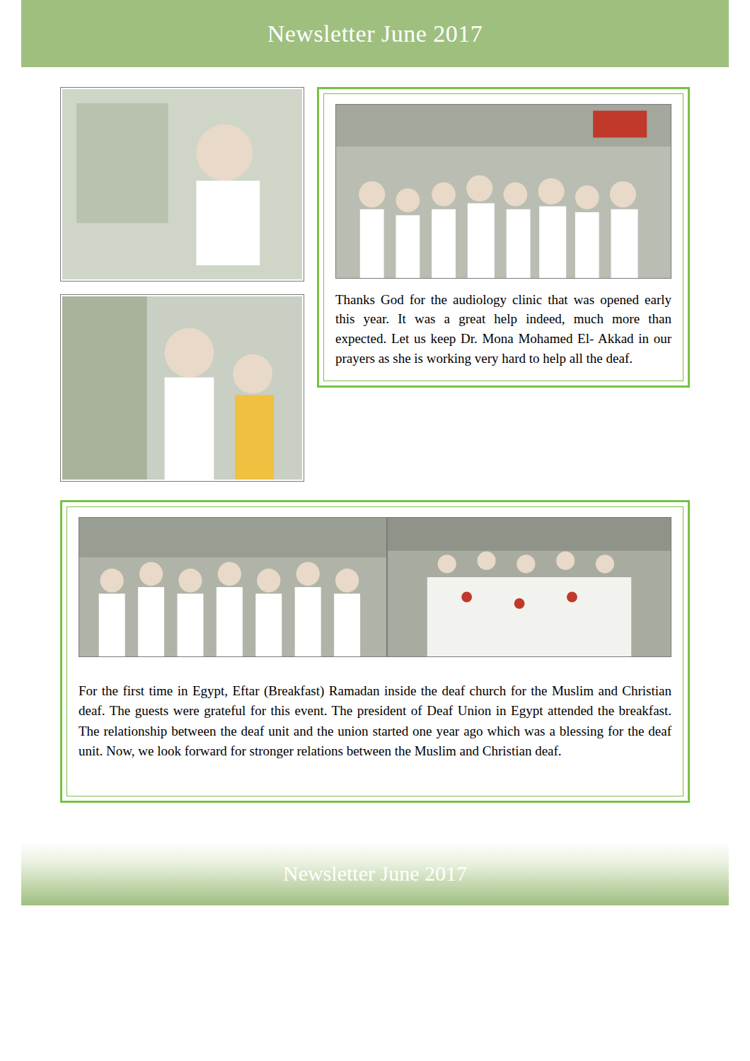Newsletter June 2017
Thanks God for the audiology clinic that was opened early this year. It was a great help indeed, much more than expected. Let us keep Dr. Mona Mohamed El- Akkad in our prayers as she is working very hard to help all the deaf.
For the first time in Egypt, Eftar (Breakfast) Ramadan inside the deaf church for the Muslim and Christian deaf. The guests were grateful for this event. The president of Deaf Union in Egypt attended the breakfast. The relationship between the deaf unit and the union started one year ago which was a blessing for the deaf unit. Now, we look forward for stronger relations between the Muslim and Christian deaf.
Newsletter June 2017